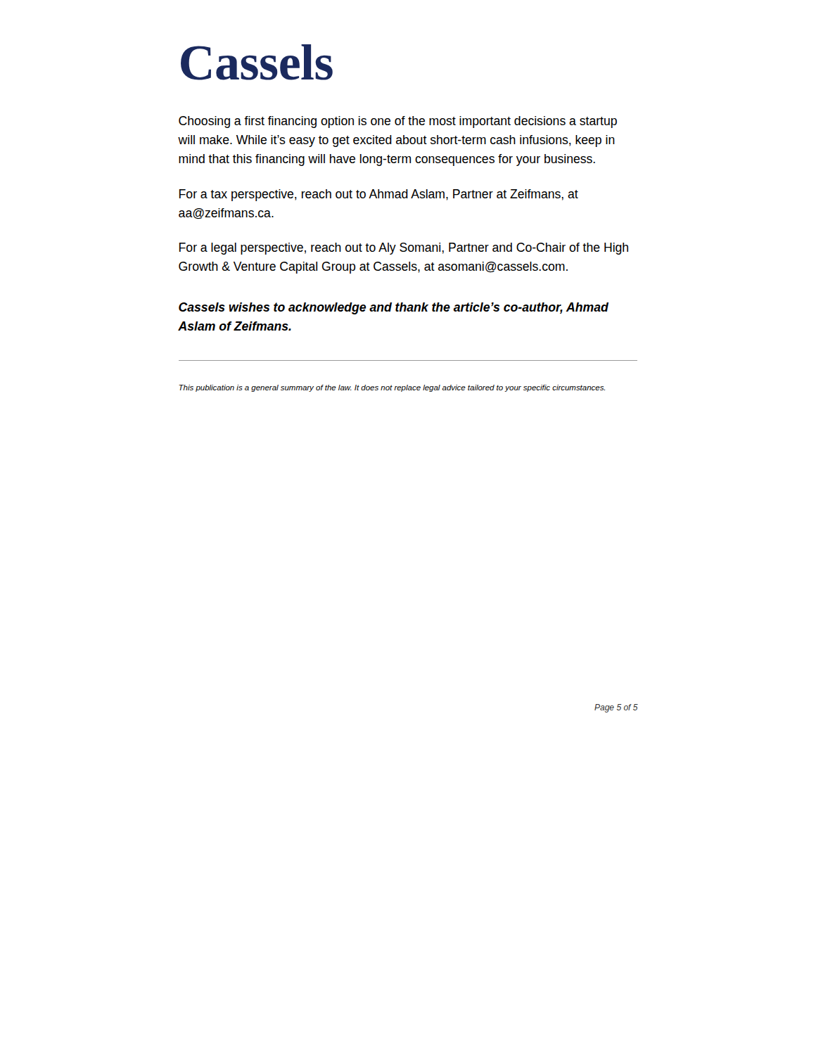Cassels
Choosing a first financing option is one of the most important decisions a startup will make. While it’s easy to get excited about short-term cash infusions, keep in mind that this financing will have long-term consequences for your business.
For a tax perspective, reach out to Ahmad Aslam, Partner at Zeifmans, at aa@zeifmans.ca.
For a legal perspective, reach out to Aly Somani, Partner and Co-Chair of the High Growth & Venture Capital Group at Cassels, at asomani@cassels.com.
Cassels wishes to acknowledge and thank the article’s co-author, Ahmad Aslam of Zeifmans.
This publication is a general summary of the law. It does not replace legal advice tailored to your specific circumstances.
Page 5 of 5